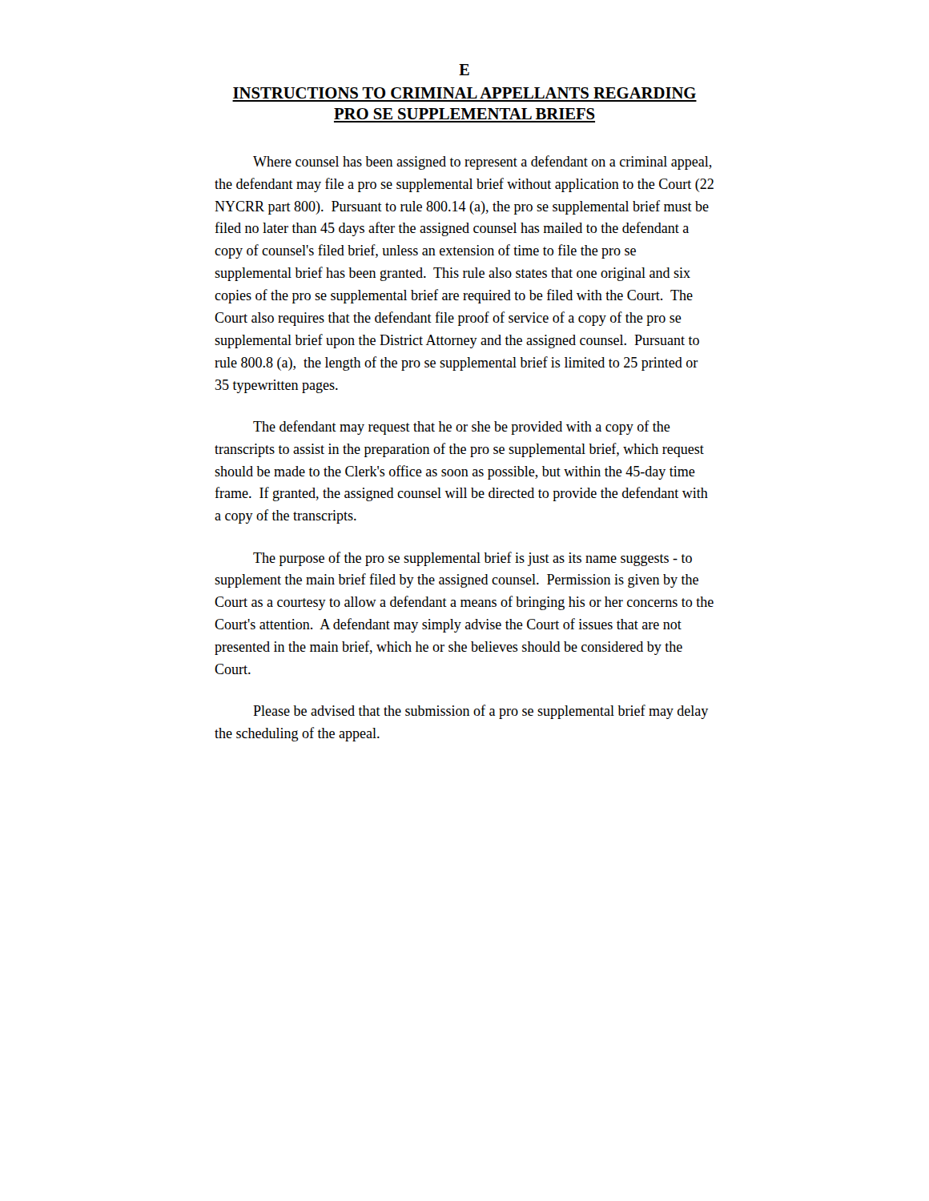E
INSTRUCTIONS TO CRIMINAL APPELLANTS REGARDING
PRO SE SUPPLEMENTAL BRIEFS
Where counsel has been assigned to represent a defendant on a criminal appeal, the defendant may file a pro se supplemental brief without application to the Court (22 NYCRR part 800). Pursuant to rule 800.14 (a), the pro se supplemental brief must be filed no later than 45 days after the assigned counsel has mailed to the defendant a copy of counsel's filed brief, unless an extension of time to file the pro se supplemental brief has been granted. This rule also states that one original and six copies of the pro se supplemental brief are required to be filed with the Court. The Court also requires that the defendant file proof of service of a copy of the pro se supplemental brief upon the District Attorney and the assigned counsel. Pursuant to rule 800.8 (a), the length of the pro se supplemental brief is limited to 25 printed or 35 typewritten pages.
The defendant may request that he or she be provided with a copy of the transcripts to assist in the preparation of the pro se supplemental brief, which request should be made to the Clerk's office as soon as possible, but within the 45-day time frame. If granted, the assigned counsel will be directed to provide the defendant with a copy of the transcripts.
The purpose of the pro se supplemental brief is just as its name suggests - to supplement the main brief filed by the assigned counsel. Permission is given by the Court as a courtesy to allow a defendant a means of bringing his or her concerns to the Court's attention. A defendant may simply advise the Court of issues that are not presented in the main brief, which he or she believes should be considered by the Court.
Please be advised that the submission of a pro se supplemental brief may delay the scheduling of the appeal.